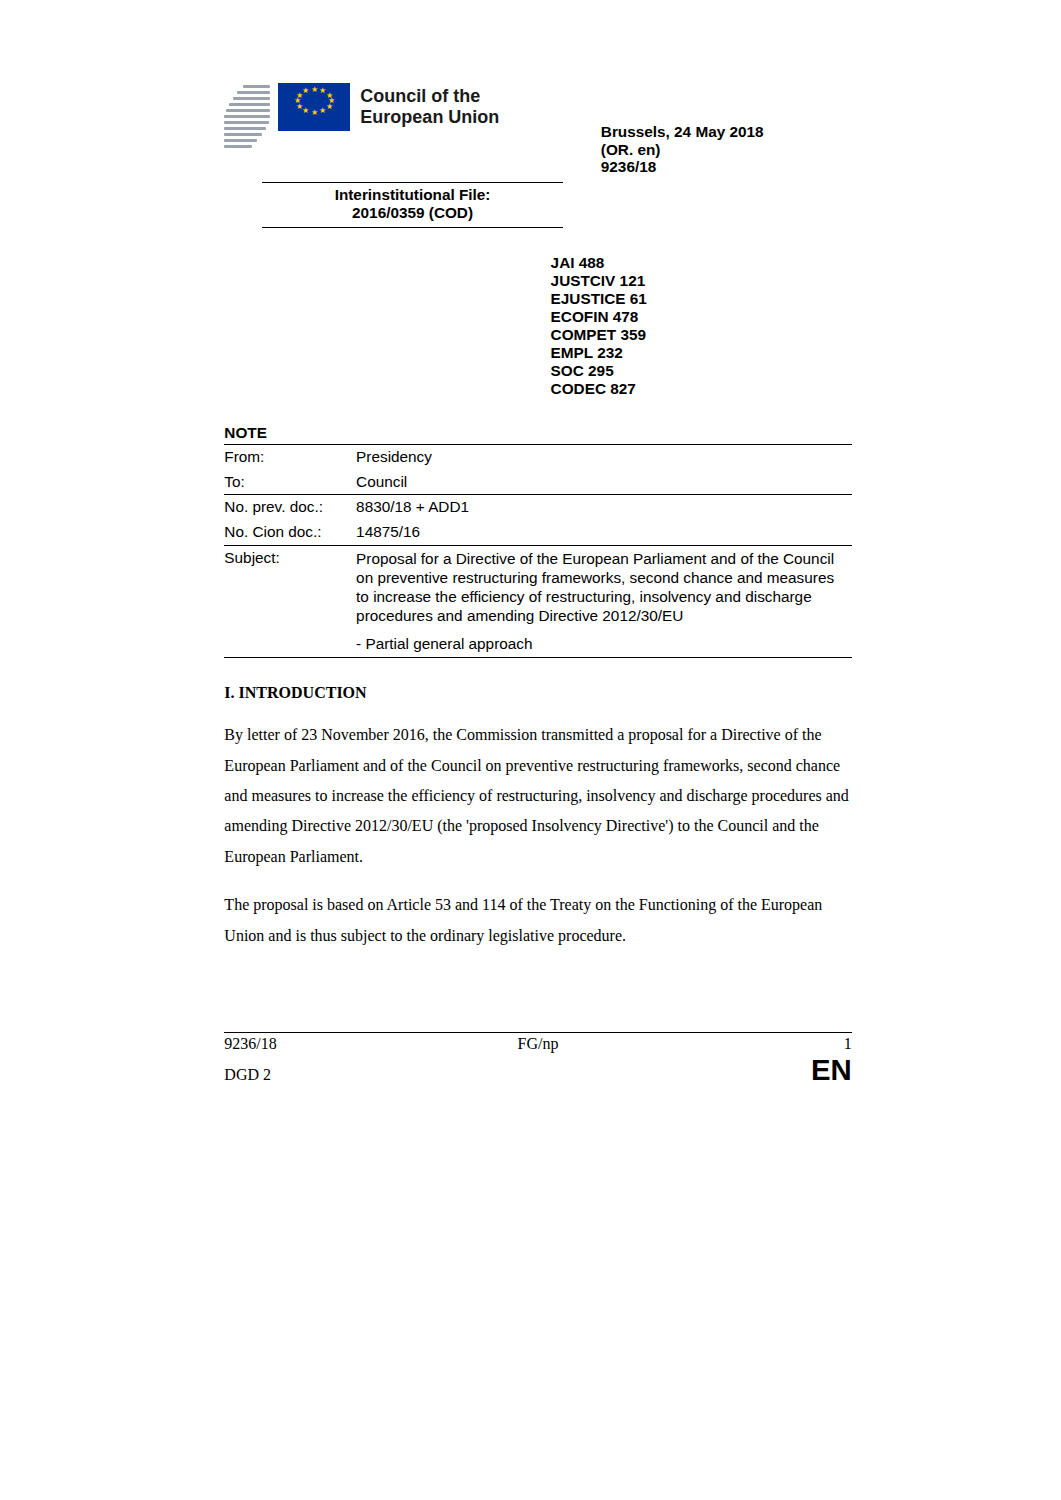★ ★ ★ ★ ★ ★ ★ ★ ★ ★ ★ ★
Council of the
European Union
Brussels, 24 May 2018
(OR. en)
9236/18
Interinstitutional File:
2016/0359 (COD)
JAI 488
JUSTCIV 121
EJUSTICE 61
ECOFIN 478
COMPET 359
EMPL 232
SOC 295
CODEC 827
NOTE
| From: | Presidency |
| To: | Council |
| No. prev. doc.: | 8830/18 + ADD1 |
| No. Cion doc.: | 14875/16 |
| Subject: | Proposal for a Directive of the European Parliament and of the Council on preventive restructuring frameworks, second chance and measures to increase the efficiency of restructuring, insolvency and discharge procedures and amending Directive 2012/30/EU - Partial general approach |
I. INTRODUCTION
By letter of 23 November 2016, the Commission transmitted a proposal for a Directive of the European Parliament and of the Council on preventive restructuring frameworks, second chance and measures to increase the efficiency of restructuring, insolvency and discharge procedures and amending Directive 2012/30/EU (the 'proposed Insolvency Directive') to the Council and the European Parliament.
The proposal is based on Article 53 and 114 of the Treaty on the Functioning of the European Union and is thus subject to the ordinary legislative procedure.
9236/18
FG/np
1
DGD 2
EN